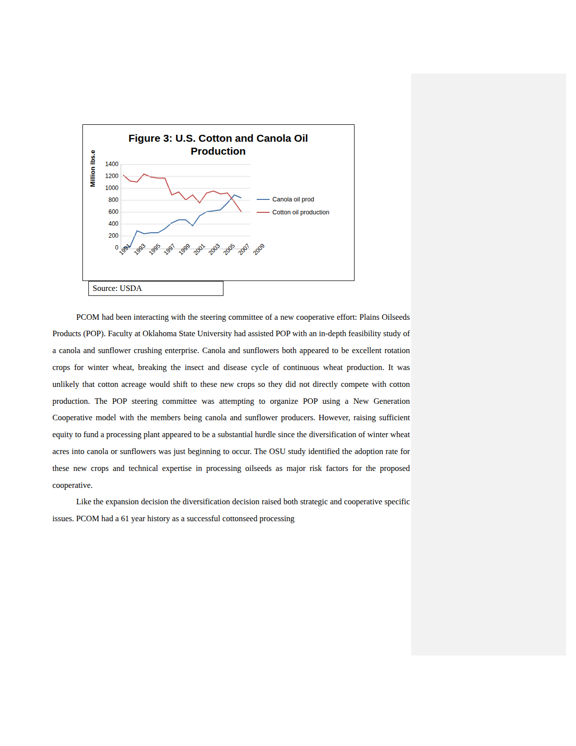Figure 3: U.S. Cotton and Canola Oil
Production
Million lbs.e
1400
1200
1000
800
600
400
200
0
Canola oil prod
Cotton oil production
1991 1993 1995 1997 1999 2001 2003 2005 2007 2009
Source: USDA
PCOM had been interacting with the steering committee of a new cooperative effort: Plains Oilseeds Products (POP). Faculty at Oklahoma State University had assisted POP with an in-depth feasibility study of a canola and sunflower crushing enterprise. Canola and sunflowers both appeared to be excellent rotation crops for winter wheat, breaking the insect and disease cycle of continuous wheat production. It was unlikely that cotton acreage would shift to these new crops so they did not directly compete with cotton production. The POP steering committee was attempting to organize POP using a New Generation Cooperative model with the members being canola and sunflower producers. However, raising sufficient equity to fund a processing plant appeared to be a substantial hurdle since the diversification of winter wheat acres into canola or sunflowers was just beginning to occur. The OSU study identified the adoption rate for these new crops and technical expertise in processing oilseeds as major risk factors for the proposed cooperative.
Like the expansion decision the diversification decision raised both strategic and cooperative specific issues. PCOM had a 61 year history as a successful cottonseed processing